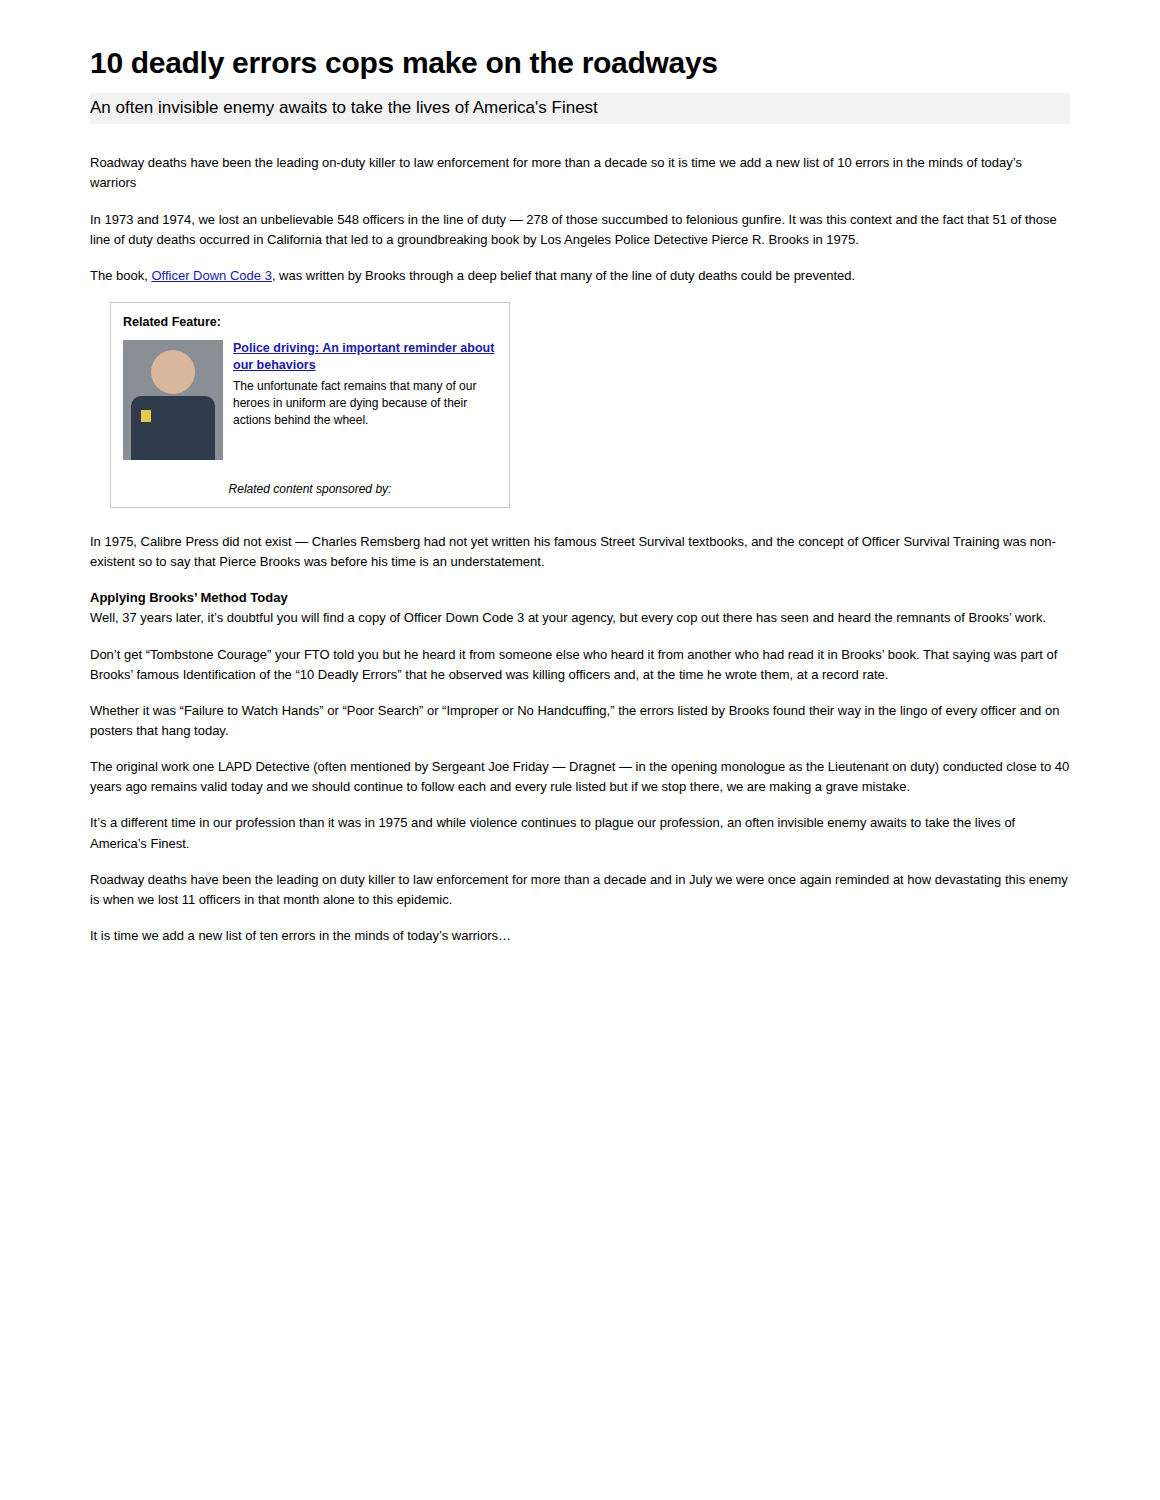10 deadly errors cops make on the roadways
An often invisible enemy awaits to take the lives of America's Finest
Roadway deaths have been the leading on-duty killer to law enforcement for more than a decade so it is time we add a new list of 10 errors in the minds of today’s warriors
In 1973 and 1974, we lost an unbelievable 548 officers in the line of duty — 278 of those succumbed to felonious gunfire. It was this context and the fact that 51 of those line of duty deaths occurred in California that led to a groundbreaking book by Los Angeles Police Detective Pierce R. Brooks in 1975.
The book, Officer Down Code 3, was written by Brooks through a deep belief that many of the line of duty deaths could be prevented.
Related Feature:
Police driving: An important reminder about our behaviors
The unfortunate fact remains that many of our heroes in uniform are dying because of their actions behind the wheel.
Related content sponsored by:
In 1975, Calibre Press did not exist — Charles Remsberg had not yet written his famous Street Survival textbooks, and the concept of Officer Survival Training was non-existent so to say that Pierce Brooks was before his time is an understatement.
Applying Brooks’ Method Today
Well, 37 years later, it’s doubtful you will find a copy of Officer Down Code 3 at your agency, but every cop out there has seen and heard the remnants of Brooks’ work.
Don’t get “Tombstone Courage” your FTO told you but he heard it from someone else who heard it from another who had read it in Brooks’ book. That saying was part of Brooks’ famous Identification of the “10 Deadly Errors” that he observed was killing officers and, at the time he wrote them, at a record rate.
Whether it was “Failure to Watch Hands” or “Poor Search” or “Improper or No Handcuffing,” the errors listed by Brooks found their way in the lingo of every officer and on posters that hang today.
The original work one LAPD Detective (often mentioned by Sergeant Joe Friday — Dragnet — in the opening monologue as the Lieutenant on duty) conducted close to 40 years ago remains valid today and we should continue to follow each and every rule listed but if we stop there, we are making a grave mistake.
It’s a different time in our profession than it was in 1975 and while violence continues to plague our profession, an often invisible enemy awaits to take the lives of America’s Finest.
Roadway deaths have been the leading on duty killer to law enforcement for more than a decade and in July we were once again reminded at how devastating this enemy is when we lost 11 officers in that month alone to this epidemic.
It is time we add a new list of ten errors in the minds of today’s warriors…